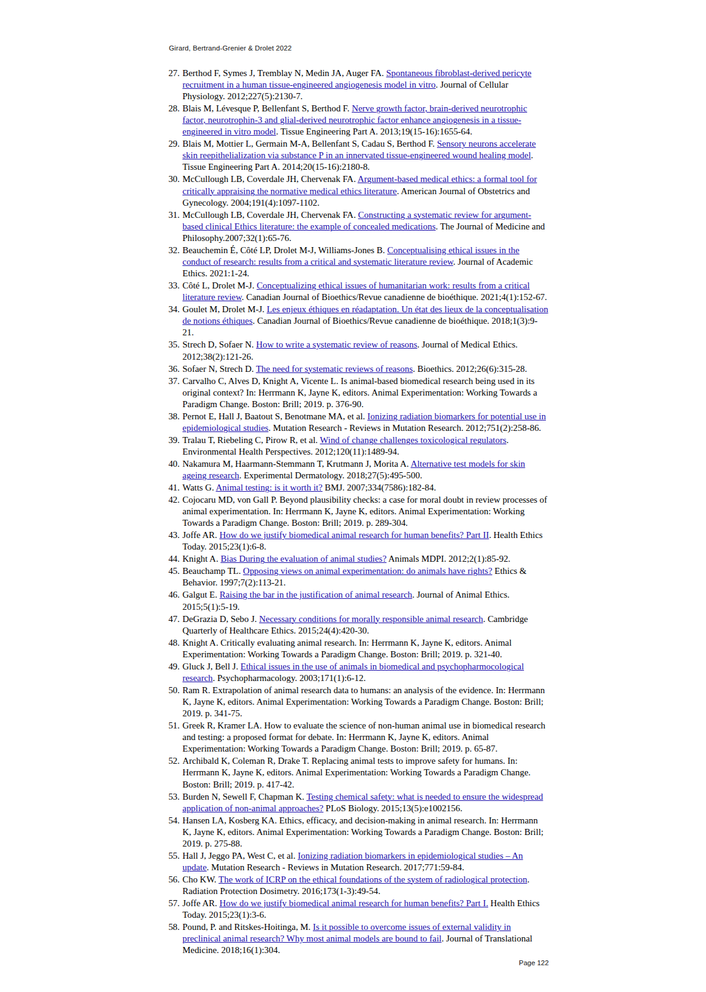Girard, Bertrand-Grenier & Drolet 2022
Berthod F, Symes J, Tremblay N, Medin JA, Auger FA. Spontaneous fibroblast-derived pericyte recruitment in a human tissue-engineered angiogenesis model in vitro. Journal of Cellular Physiology. 2012;227(5):2130-7.
Blais M, Lévesque P, Bellenfant S, Berthod F. Nerve growth factor, brain-derived neurotrophic factor, neurotrophin-3 and glial-derived neurotrophic factor enhance angiogenesis in a tissue-engineered in vitro model. Tissue Engineering Part A. 2013;19(15-16):1655-64.
Blais M, Mottier L, Germain M-A, Bellenfant S, Cadau S, Berthod F. Sensory neurons accelerate skin reepithelialization via substance P in an innervated tissue-engineered wound healing model. Tissue Engineering Part A. 2014;20(15-16):2180-8.
McCullough LB, Coverdale JH, Chervenak FA. Argument-based medical ethics: a formal tool for critically appraising the normative medical ethics literature. American Journal of Obstetrics and Gynecology. 2004;191(4):1097-1102.
McCullough LB, Coverdale JH, Chervenak FA. Constructing a systematic review for argument-based clinical Ethics literature: the example of concealed medications. The Journal of Medicine and Philosophy.2007;32(1):65-76.
Beauchemin É, Côté LP, Drolet M-J, Williams-Jones B. Conceptualising ethical issues in the conduct of research: results from a critical and systematic literature review. Journal of Academic Ethics. 2021:1-24.
Côté L, Drolet M-J. Conceptualizing ethical issues of humanitarian work: results from a critical literature review. Canadian Journal of Bioethics/Revue canadienne de bioéthique. 2021;4(1):152-67.
Goulet M, Drolet M-J. Les enjeux éthiques en réadaptation. Un état des lieux de la conceptualisation de notions éthiques. Canadian Journal of Bioethics/Revue canadienne de bioéthique. 2018;1(3):9-21.
Strech D, Sofaer N. How to write a systematic review of reasons. Journal of Medical Ethics. 2012;38(2):121-26.
Sofaer N, Strech D. The need for systematic reviews of reasons. Bioethics. 2012;26(6):315-28.
Carvalho C, Alves D, Knight A, Vicente L. Is animal-based biomedical research being used in its original context? In: Herrmann K, Jayne K, editors. Animal Experimentation: Working Towards a Paradigm Change. Boston: Brill; 2019. p. 376-90.
Pernot E, Hall J, Baatout S, Benotmane MA, et al. Ionizing radiation biomarkers for potential use in epidemiological studies. Mutation Research - Reviews in Mutation Research. 2012;751(2):258-86.
Tralau T, Riebeling C, Pirow R, et al. Wind of change challenges toxicological regulators. Environmental Health Perspectives. 2012;120(11):1489-94.
Nakamura M, Haarmann-Stemmann T, Krutmann J, Morita A. Alternative test models for skin ageing research. Experimental Dermatology. 2018;27(5):495-500.
Watts G. Animal testing: is it worth it? BMJ. 2007;334(7586):182-84.
Cojocaru MD, von Gall P. Beyond plausibility checks: a case for moral doubt in review processes of animal experimentation. In: Herrmann K, Jayne K, editors. Animal Experimentation: Working Towards a Paradigm Change. Boston: Brill; 2019. p. 289-304.
Joffe AR. How do we justify biomedical animal research for human benefits? Part II. Health Ethics Today. 2015;23(1):6-8.
Knight A. Bias During the evaluation of animal studies? Animals MDPI. 2012;2(1):85-92.
Beauchamp TL. Opposing views on animal experimentation: do animals have rights? Ethics & Behavior. 1997;7(2):113-21.
Galgut E. Raising the bar in the justification of animal research. Journal of Animal Ethics. 2015;5(1):5-19.
DeGrazia D, Sebo J. Necessary conditions for morally responsible animal research. Cambridge Quarterly of Healthcare Ethics. 2015;24(4):420-30.
Knight A. Critically evaluating animal research. In: Herrmann K, Jayne K, editors. Animal Experimentation: Working Towards a Paradigm Change. Boston: Brill; 2019. p. 321-40.
Gluck J, Bell J. Ethical issues in the use of animals in biomedical and psychopharmocological research. Psychopharmacology. 2003;171(1):6-12.
Ram R. Extrapolation of animal research data to humans: an analysis of the evidence. In: Herrmann K, Jayne K, editors. Animal Experimentation: Working Towards a Paradigm Change. Boston: Brill; 2019. p. 341-75.
Greek R, Kramer LA. How to evaluate the science of non-human animal use in biomedical research and testing: a proposed format for debate. In: Herrmann K, Jayne K, editors. Animal Experimentation: Working Towards a Paradigm Change. Boston: Brill; 2019. p. 65-87.
Archibald K, Coleman R, Drake T. Replacing animal tests to improve safety for humans. In: Herrmann K, Jayne K, editors. Animal Experimentation: Working Towards a Paradigm Change. Boston: Brill; 2019. p. 417-42.
Burden N, Sewell F, Chapman K. Testing chemical safety: what is needed to ensure the widespread application of non-animal approaches? PLoS Biology. 2015;13(5):e1002156.
Hansen LA, Kosberg KA. Ethics, efficacy, and decision-making in animal research. In: Herrmann K, Jayne K, editors. Animal Experimentation: Working Towards a Paradigm Change. Boston: Brill; 2019. p. 275-88.
Hall J, Jeggo PA, West C, et al. Ionizing radiation biomarkers in epidemiological studies – An update. Mutation Research - Reviews in Mutation Research. 2017;771:59-84.
Cho KW. The work of ICRP on the ethical foundations of the system of radiological protection. Radiation Protection Dosimetry. 2016;173(1-3):49-54.
Joffe AR. How do we justify biomedical animal research for human benefits? Part I. Health Ethics Today. 2015;23(1):3-6.
Pound, P. and Ritskes-Hoitinga, M. Is it possible to overcome issues of external validity in preclinical animal research? Why most animal models are bound to fail. Journal of Translational Medicine. 2018;16(1):304.
Page 122